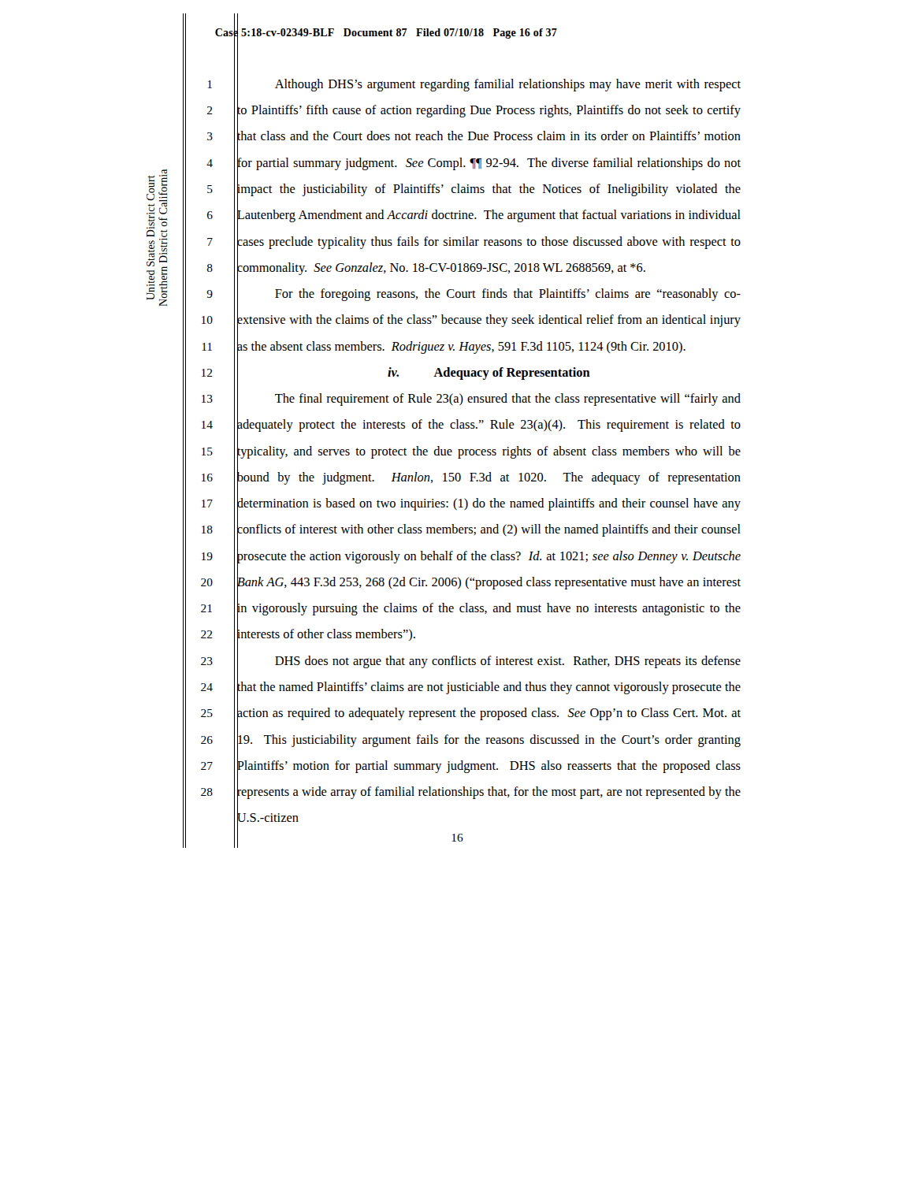Case 5:18-cv-02349-BLF Document 87 Filed 07/10/18 Page 16 of 37
United States District Court
Northern District of California
1
2
3
4
5
6
7
8
9
10
11
12
13
14
15
16
17
18
19
20
21
22
23
24
25
26
27
28
Although DHS’s argument regarding familial relationships may have merit with respect to Plaintiffs’ fifth cause of action regarding Due Process rights, Plaintiffs do not seek to certify that class and the Court does not reach the Due Process claim in its order on Plaintiffs’ motion for partial summary judgment. See Compl. ¶¶ 92-94. The diverse familial relationships do not impact the justiciability of Plaintiffs’ claims that the Notices of Ineligibility violated the Lautenberg Amendment and Accardi doctrine. The argument that factual variations in individual cases preclude typicality thus fails for similar reasons to those discussed above with respect to commonality. See Gonzalez, No. 18-CV-01869-JSC, 2018 WL 2688569, at *6.
For the foregoing reasons, the Court finds that Plaintiffs’ claims are “reasonably co-extensive with the claims of the class” because they seek identical relief from an identical injury as the absent class members. Rodriguez v. Hayes, 591 F.3d 1105, 1124 (9th Cir. 2010).
iv. Adequacy of Representation
The final requirement of Rule 23(a) ensured that the class representative will “fairly and adequately protect the interests of the class.” Rule 23(a)(4). This requirement is related to typicality, and serves to protect the due process rights of absent class members who will be bound by the judgment. Hanlon, 150 F.3d at 1020. The adequacy of representation determination is based on two inquiries: (1) do the named plaintiffs and their counsel have any conflicts of interest with other class members; and (2) will the named plaintiffs and their counsel prosecute the action vigorously on behalf of the class? Id. at 1021; see also Denney v. Deutsche Bank AG, 443 F.3d 253, 268 (2d Cir. 2006) (“proposed class representative must have an interest in vigorously pursuing the claims of the class, and must have no interests antagonistic to the interests of other class members”).
DHS does not argue that any conflicts of interest exist. Rather, DHS repeats its defense that the named Plaintiffs’ claims are not justiciable and thus they cannot vigorously prosecute the action as required to adequately represent the proposed class. See Opp’n to Class Cert. Mot. at 19. This justiciability argument fails for the reasons discussed in the Court’s order granting Plaintiffs’ motion for partial summary judgment. DHS also reasserts that the proposed class represents a wide array of familial relationships that, for the most part, are not represented by the U.S.-citizen
16